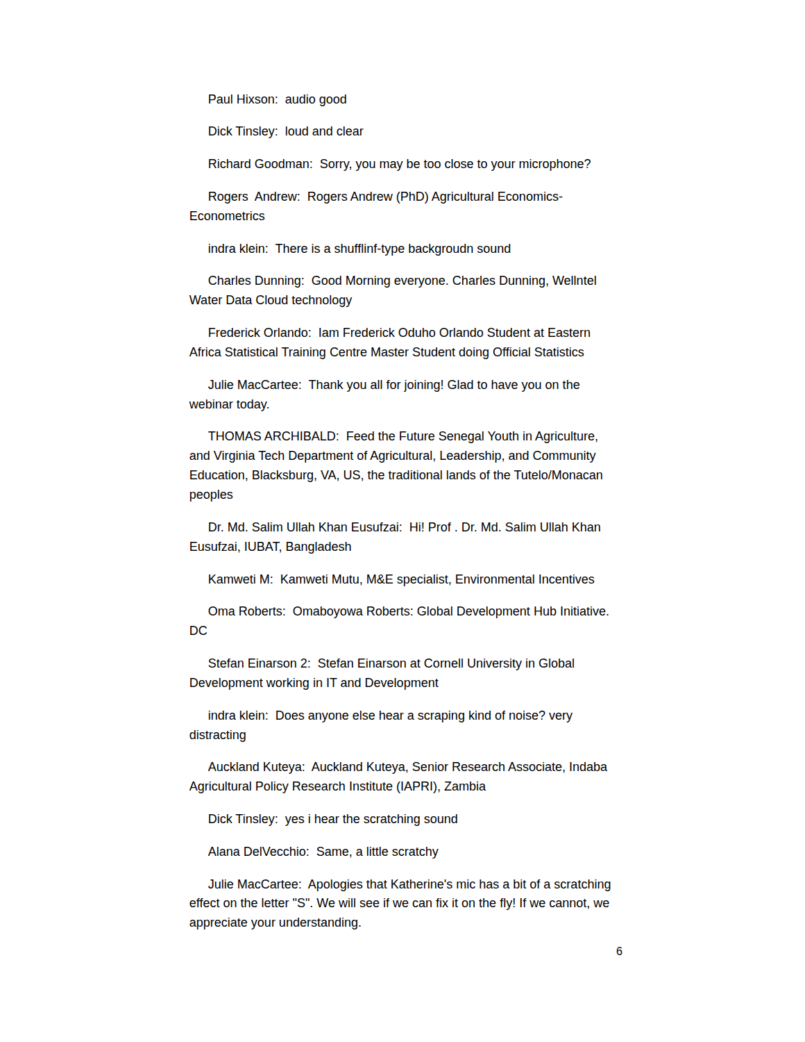Paul Hixson: audio good
Dick Tinsley: loud and clear
Richard Goodman: Sorry, you may be too close to your microphone?
Rogers Andrew: Rogers Andrew (PhD) Agricultural Economics-Econometrics
indra klein: There is a shufflinf-type backgroudn sound
Charles Dunning: Good Morning everyone. Charles Dunning, Wellntel Water Data Cloud technology
Frederick Orlando: Iam Frederick Oduho Orlando Student at Eastern Africa Statistical Training Centre Master Student doing Official Statistics
Julie MacCartee: Thank you all for joining! Glad to have you on the webinar today.
THOMAS ARCHIBALD: Feed the Future Senegal Youth in Agriculture, and Virginia Tech Department of Agricultural, Leadership, and Community Education, Blacksburg, VA, US, the traditional lands of the Tutelo/Monacan peoples
Dr. Md. Salim Ullah Khan Eusufzai: Hi! Prof . Dr. Md. Salim Ullah Khan Eusufzai, IUBAT, Bangladesh
Kamweti M: Kamweti Mutu, M&E specialist, Environmental Incentives
Oma Roberts: Omaboyowa Roberts: Global Development Hub Initiative. DC
Stefan Einarson 2: Stefan Einarson at Cornell University in Global Development working in IT and Development
indra klein: Does anyone else hear a scraping kind of noise? very distracting
Auckland Kuteya: Auckland Kuteya, Senior Research Associate, Indaba Agricultural Policy Research Institute (IAPRI), Zambia
Dick Tinsley: yes i hear the scratching sound
Alana DelVecchio: Same, a little scratchy
Julie MacCartee: Apologies that Katherine's mic has a bit of a scratching effect on the letter "S". We will see if we can fix it on the fly! If we cannot, we appreciate your understanding.
6